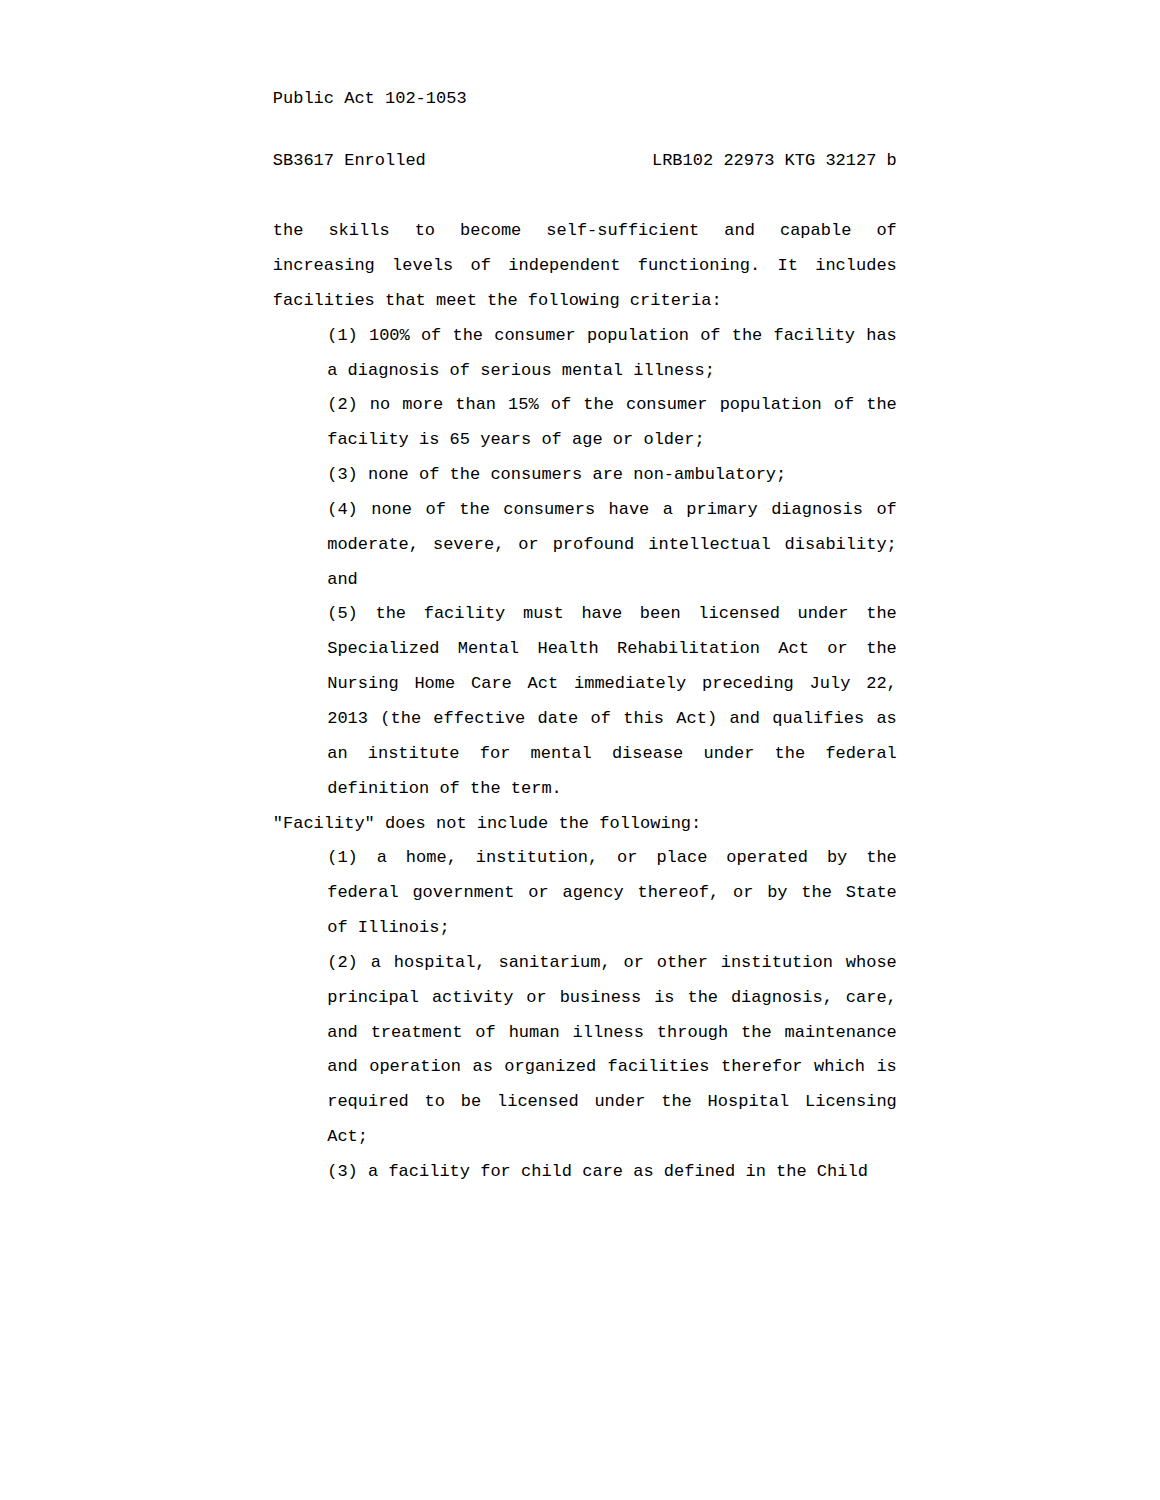Public Act 102-1053
SB3617 Enrolled LRB102 22973 KTG 32127 b
the skills to become self-sufficient and capable of increasing levels of independent functioning. It includes facilities that meet the following criteria:
(1) 100% of the consumer population of the facility has a diagnosis of serious mental illness;
(2) no more than 15% of the consumer population of the facility is 65 years of age or older;
(3) none of the consumers are non-ambulatory;
(4) none of the consumers have a primary diagnosis of moderate, severe, or profound intellectual disability; and
(5) the facility must have been licensed under the Specialized Mental Health Rehabilitation Act or the Nursing Home Care Act immediately preceding July 22, 2013 (the effective date of this Act) and qualifies as an institute for mental disease under the federal definition of the term.
"Facility" does not include the following:
(1) a home, institution, or place operated by the federal government or agency thereof, or by the State of Illinois;
(2) a hospital, sanitarium, or other institution whose principal activity or business is the diagnosis, care, and treatment of human illness through the maintenance and operation as organized facilities therefor which is required to be licensed under the Hospital Licensing Act;
(3) a facility for child care as defined in the Child